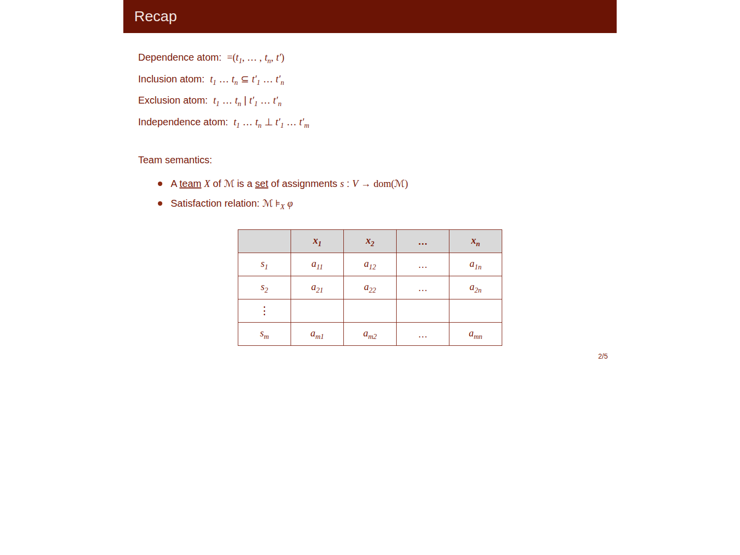Recap
Dependence atom: =(t1, … , tn, t′)
Inclusion atom: t1 … tn ⊆ t′1 … t′n
Exclusion atom: t1 … tn | t′1 … t′n
Independence atom: t1 … tn ⊥ t′1 … t′m
Team semantics:
A team X of ℳ is a set of assignments s : V → dom(ℳ)
Satisfaction relation: ℳ ⊧X φ
| | x 1 | x 2 | … | x n |
| --- | --- | --- | --- | --- |
| s 1 | a 11 | a 12 | … | a 1n |
| s 2 | a 21 | a 22 | … | a 2n |
| ⋮ | | | | |
| s m | a m1 | a m2 | … | a mn |
2/5